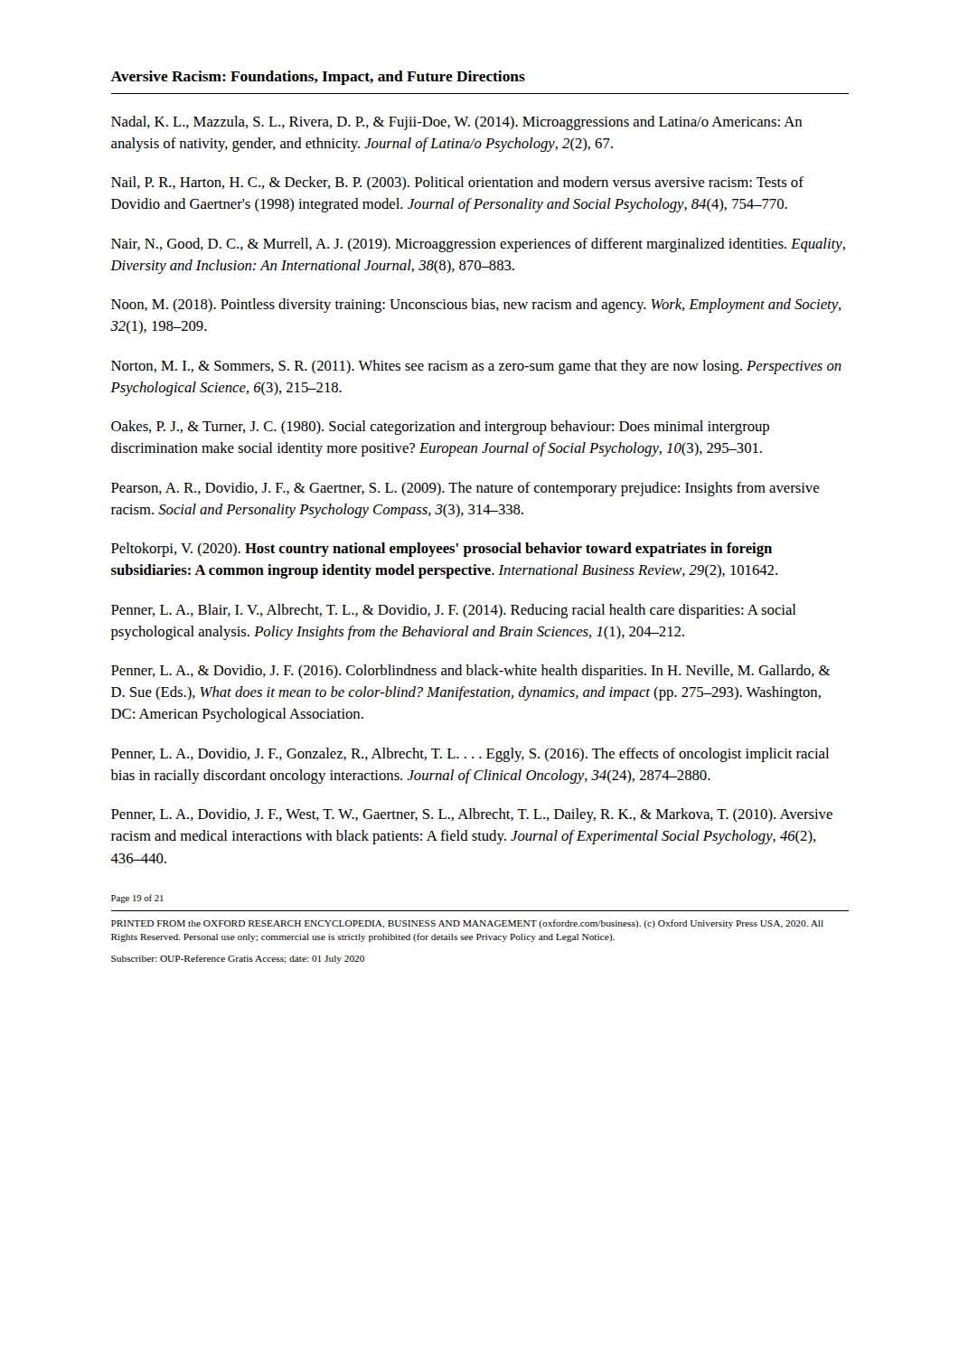Aversive Racism: Foundations, Impact, and Future Directions
Nadal, K. L., Mazzula, S. L., Rivera, D. P., & Fujii-Doe, W. (2014). Microaggressions and Latina/o Americans: An analysis of nativity, gender, and ethnicity. Journal of Latina/o Psychology, 2(2), 67.
Nail, P. R., Harton, H. C., & Decker, B. P. (2003). Political orientation and modern versus aversive racism: Tests of Dovidio and Gaertner's (1998) integrated model. Journal of Personality and Social Psychology, 84(4), 754–770.
Nair, N., Good, D. C., & Murrell, A. J. (2019). Microaggression experiences of different marginalized identities. Equality, Diversity and Inclusion: An International Journal, 38(8), 870–883.
Noon, M. (2018). Pointless diversity training: Unconscious bias, new racism and agency. Work, Employment and Society, 32(1), 198–209.
Norton, M. I., & Sommers, S. R. (2011). Whites see racism as a zero-sum game that they are now losing. Perspectives on Psychological Science, 6(3), 215–218.
Oakes, P. J., & Turner, J. C. (1980). Social categorization and intergroup behaviour: Does minimal intergroup discrimination make social identity more positive? European Journal of Social Psychology, 10(3), 295–301.
Pearson, A. R., Dovidio, J. F., & Gaertner, S. L. (2009). The nature of contemporary prejudice: Insights from aversive racism. Social and Personality Psychology Compass, 3(3), 314–338.
Peltokorpi, V. (2020). Host country national employees' prosocial behavior toward expatriates in foreign subsidiaries: A common ingroup identity model perspective. International Business Review, 29(2), 101642.
Penner, L. A., Blair, I. V., Albrecht, T. L., & Dovidio, J. F. (2014). Reducing racial health care disparities: A social psychological analysis. Policy Insights from the Behavioral and Brain Sciences, 1(1), 204–212.
Penner, L. A., & Dovidio, J. F. (2016). Colorblindness and black-white health disparities. In H. Neville, M. Gallardo, & D. Sue (Eds.), What does it mean to be color-blind? Manifestation, dynamics, and impact (pp. 275–293). Washington, DC: American Psychological Association.
Penner, L. A., Dovidio, J. F., Gonzalez, R., Albrecht, T. L. . . . Eggly, S. (2016). The effects of oncologist implicit racial bias in racially discordant oncology interactions. Journal of Clinical Oncology, 34(24), 2874–2880.
Penner, L. A., Dovidio, J. F., West, T. W., Gaertner, S. L., Albrecht, T. L., Dailey, R. K., & Markova, T. (2010). Aversive racism and medical interactions with black patients: A field study. Journal of Experimental Social Psychology, 46(2), 436–440.
Page 19 of 21
PRINTED FROM the OXFORD RESEARCH ENCYCLOPEDIA, BUSINESS AND MANAGEMENT (oxfordre.com/business). (c) Oxford University Press USA, 2020. All Rights Reserved. Personal use only; commercial use is strictly prohibited (for details see Privacy Policy and Legal Notice).
Subscriber: OUP-Reference Gratis Access; date: 01 July 2020